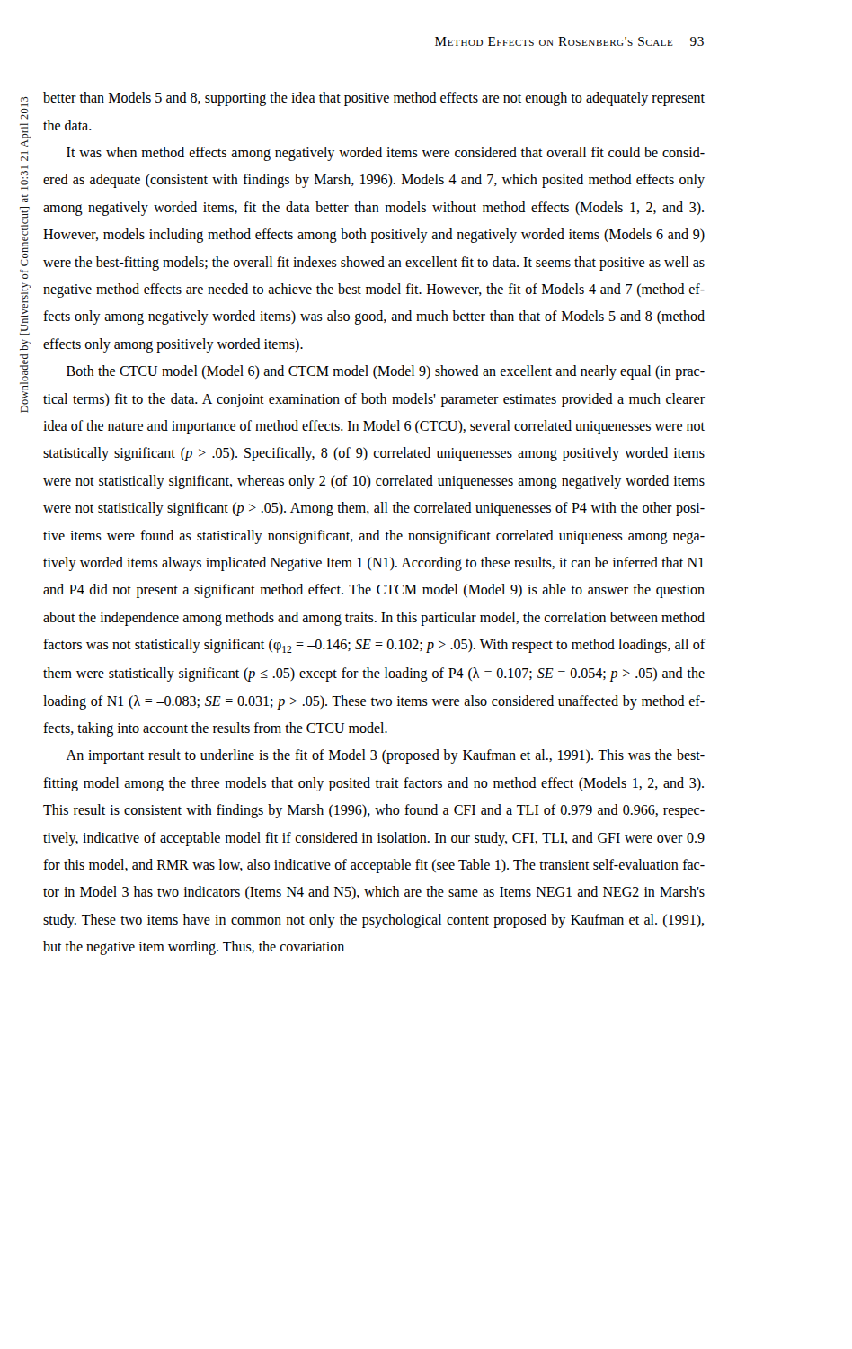Method Effects on Rosenberg's Scale93
Downloaded by [University of Connecticut] at 10:31 21 April 2013
better than Models 5 and 8, supporting the idea that positive method effects are not enough to adequately represent the data.
It was when method effects among negatively worded items were considered that overall fit could be considered as adequate (consistent with findings by Marsh, 1996). Models 4 and 7, which posited method effects only among negatively worded items, fit the data better than models without method effects (Models 1, 2, and 3). However, models including method effects among both positively and negatively worded items (Models 6 and 9) were the best-fitting models; the overall fit indexes showed an excellent fit to data. It seems that positive as well as negative method effects are needed to achieve the best model fit. However, the fit of Models 4 and 7 (method effects only among negatively worded items) was also good, and much better than that of Models 5 and 8 (method effects only among positively worded items).
Both the CTCU model (Model 6) and CTCM model (Model 9) showed an excellent and nearly equal (in practical terms) fit to the data. A conjoint examination of both models' parameter estimates provided a much clearer idea of the nature and importance of method effects. In Model 6 (CTCU), several correlated uniquenesses were not statistically significant (p > .05). Specifically, 8 (of 9) correlated uniquenesses among positively worded items were not statistically significant, whereas only 2 (of 10) correlated uniquenesses among negatively worded items were not statistically significant (p > .05). Among them, all the correlated uniquenesses of P4 with the other positive items were found as statistically nonsignificant, and the nonsignificant correlated uniqueness among negatively worded items always implicated Negative Item 1 (N1). According to these results, it can be inferred that N1 and P4 did not present a significant method effect. The CTCM model (Model 9) is able to answer the question about the independence among methods and among traits. In this particular model, the correlation between method factors was not statistically significant (φ12 = –0.146; SE = 0.102; p > .05). With respect to method loadings, all of them were statistically significant (p ≤ .05) except for the loading of P4 (λ = 0.107; SE = 0.054; p > .05) and the loading of N1 (λ = –0.083; SE = 0.031; p > .05). These two items were also considered unaffected by method effects, taking into account the results from the CTCU model.
An important result to underline is the fit of Model 3 (proposed by Kaufman et al., 1991). This was the best-fitting model among the three models that only posited trait factors and no method effect (Models 1, 2, and 3). This result is consistent with findings by Marsh (1996), who found a CFI and a TLI of 0.979 and 0.966, respectively, indicative of acceptable model fit if considered in isolation. In our study, CFI, TLI, and GFI were over 0.9 for this model, and RMR was low, also indicative of acceptable fit (see Table 1). The transient self-evaluation factor in Model 3 has two indicators (Items N4 and N5), which are the same as Items NEG1 and NEG2 in Marsh's study. These two items have in common not only the psychological content proposed by Kaufman et al. (1991), but the negative item wording. Thus, the covariation